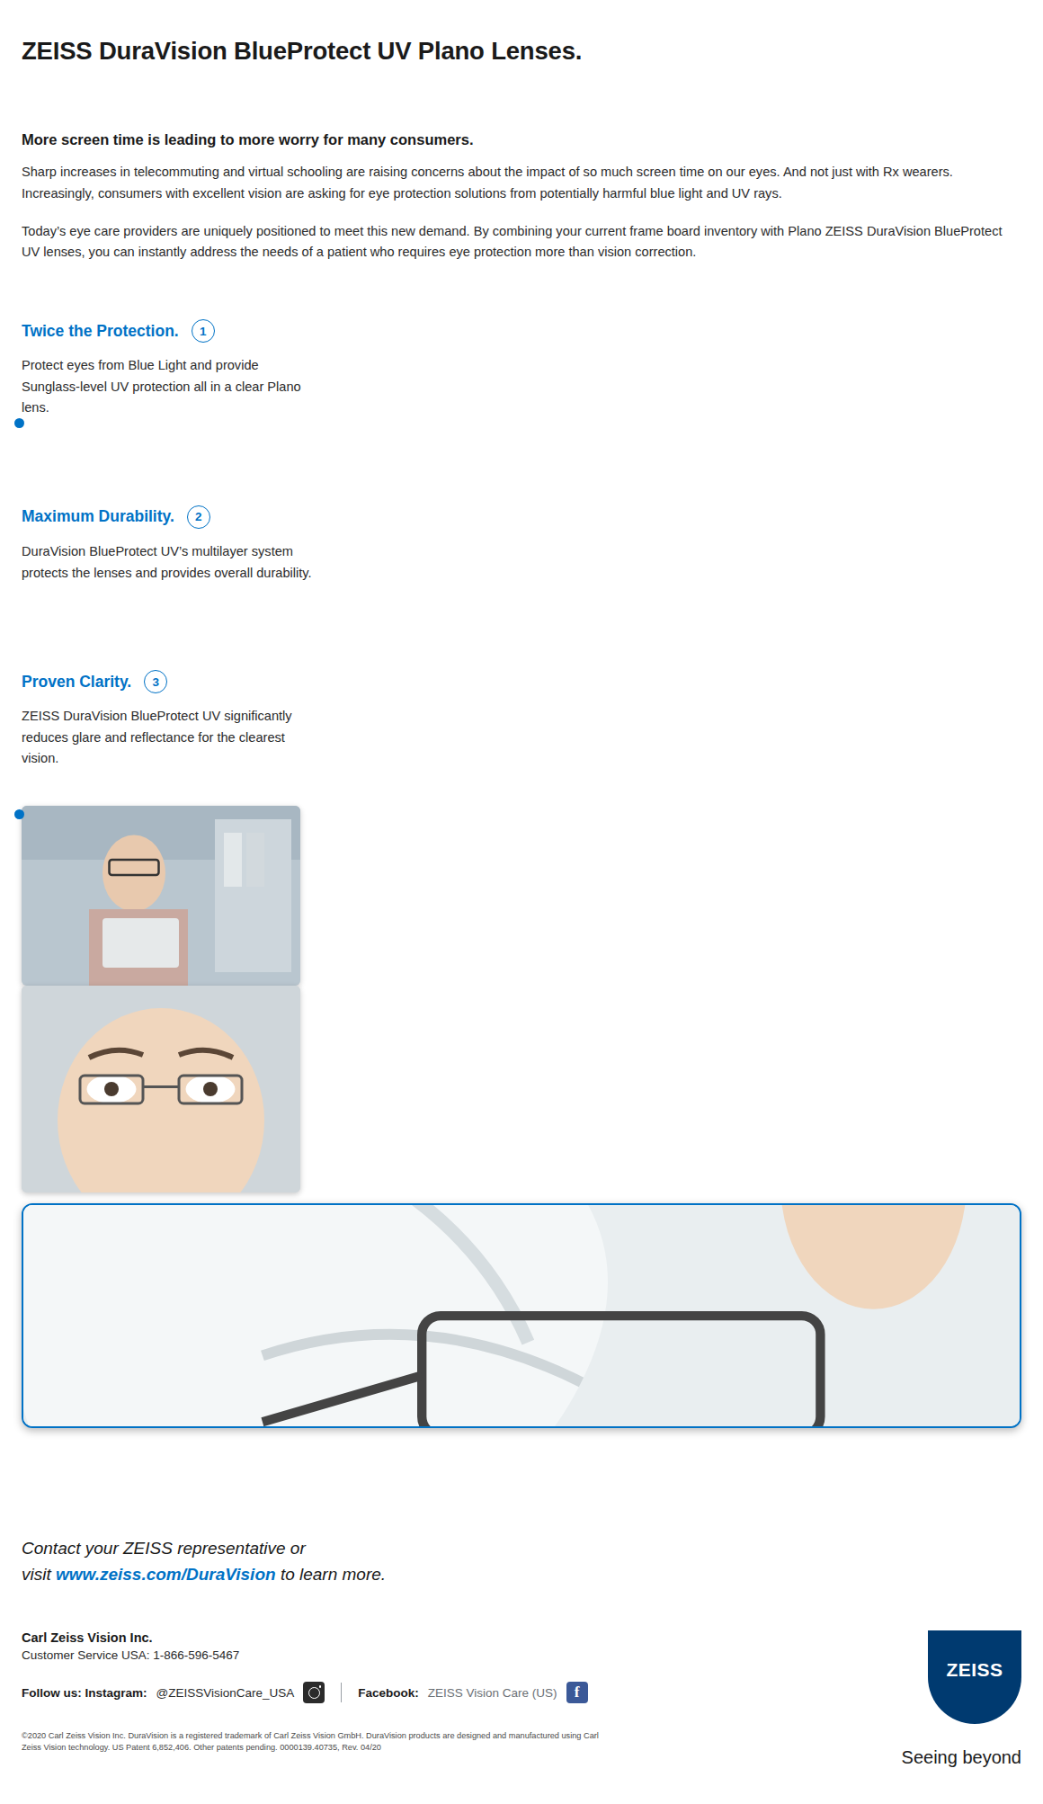ZEISS DuraVision BlueProtect UV Plano Lenses.
More screen time is leading to more worry for many consumers.
Sharp increases in telecommuting and virtual schooling are raising concerns about the impact of so much screen time on our eyes. And not just with Rx wearers. Increasingly, consumers with excellent vision are asking for eye protection solutions from potentially harmful blue light and UV rays.
Today’s eye care providers are uniquely positioned to meet this new demand. By combining your current frame board inventory with Plano ZEISS DuraVision BlueProtect UV lenses, you can instantly address the needs of a patient who requires eye protection more than vision correction.
Twice the Protection.
1
Protect eyes from Blue Light and provide Sunglass-level UV protection all in a clear Plano lens.
Maximum Durability.
2
DuraVision BlueProtect UV’s multilayer system protects the lenses and provides overall durability.
Proven Clarity.
3
ZEISS DuraVision BlueProtect UV significantly reduces glare and reflectance for the clearest vision.
Contact your ZEISS representative or
visit www.zeiss.com/DuraVision to learn more.
Carl Zeiss Vision Inc.
Customer Service USA: 1-866-596-5467
Follow us: Instagram: @ZEISSVisionCare_USA Facebook: ZEISS Vision Care (US) f
©2020 Carl Zeiss Vision Inc. DuraVision is a registered trademark of Carl Zeiss Vision GmbH. DuraVision products are designed and manufactured using Carl Zeiss Vision technology. US Patent 6,852,406. Other patents pending. 0000139.40735, Rev. 04/20
ZEISS
Seeing beyond